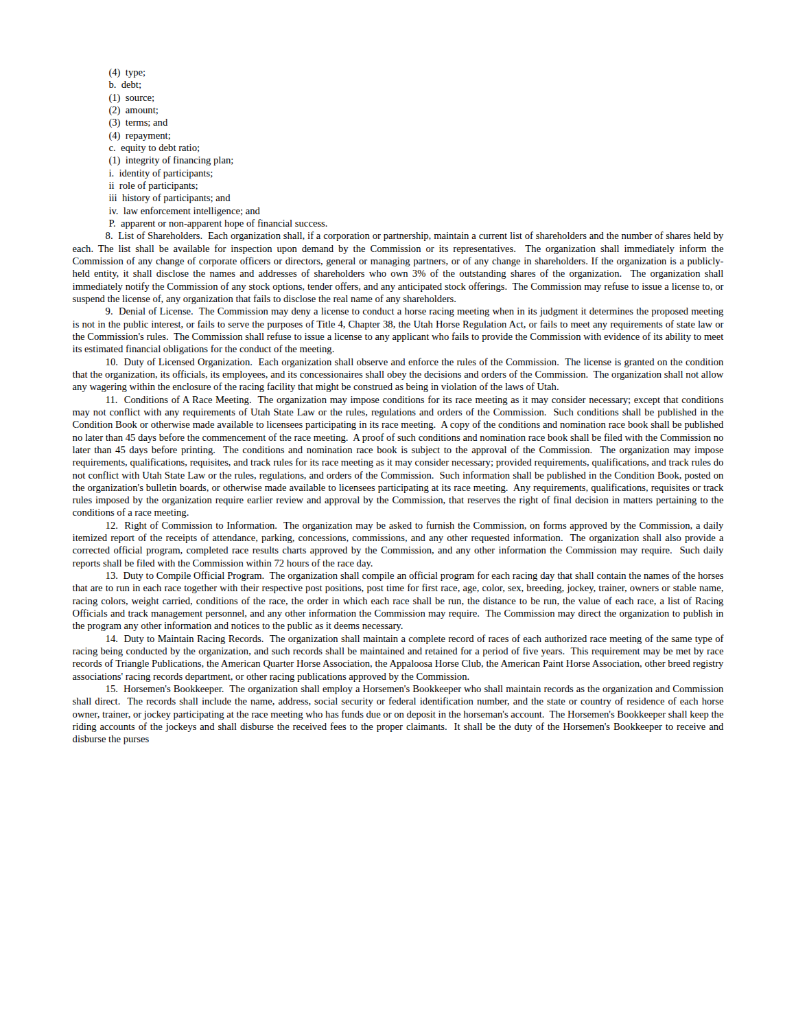(4) type;
b. debt;
(1) source;
(2) amount;
(3) terms; and
(4) repayment;
c. equity to debt ratio;
(1) integrity of financing plan;
i. identity of participants;
ii role of participants;
iii history of participants; and
iv. law enforcement intelligence; and
P. apparent or non-apparent hope of financial success.
8. List of Shareholders. Each organization shall, if a corporation or partnership, maintain a current list of shareholders and the number of shares held by each. The list shall be available for inspection upon demand by the Commission or its representatives. The organization shall immediately inform the Commission of any change of corporate officers or directors, general or managing partners, or of any change in shareholders. If the organization is a publicly-held entity, it shall disclose the names and addresses of shareholders who own 3% of the outstanding shares of the organization. The organization shall immediately notify the Commission of any stock options, tender offers, and any anticipated stock offerings. The Commission may refuse to issue a license to, or suspend the license of, any organization that fails to disclose the real name of any shareholders.
9. Denial of License. The Commission may deny a license to conduct a horse racing meeting when in its judgment it determines the proposed meeting is not in the public interest, or fails to serve the purposes of Title 4, Chapter 38, the Utah Horse Regulation Act, or fails to meet any requirements of state law or the Commission's rules. The Commission shall refuse to issue a license to any applicant who fails to provide the Commission with evidence of its ability to meet its estimated financial obligations for the conduct of the meeting.
10. Duty of Licensed Organization. Each organization shall observe and enforce the rules of the Commission. The license is granted on the condition that the organization, its officials, its employees, and its concessionaires shall obey the decisions and orders of the Commission. The organization shall not allow any wagering within the enclosure of the racing facility that might be construed as being in violation of the laws of Utah.
11. Conditions of A Race Meeting. The organization may impose conditions for its race meeting as it may consider necessary; except that conditions may not conflict with any requirements of Utah State Law or the rules, regulations and orders of the Commission. Such conditions shall be published in the Condition Book or otherwise made available to licensees participating in its race meeting. A copy of the conditions and nomination race book shall be published no later than 45 days before the commencement of the race meeting. A proof of such conditions and nomination race book shall be filed with the Commission no later than 45 days before printing. The conditions and nomination race book is subject to the approval of the Commission. The organization may impose requirements, qualifications, requisites, and track rules for its race meeting as it may consider necessary; provided requirements, qualifications, and track rules do not conflict with Utah State Law or the rules, regulations, and orders of the Commission. Such information shall be published in the Condition Book, posted on the organization's bulletin boards, or otherwise made available to licensees participating at its race meeting. Any requirements, qualifications, requisites or track rules imposed by the organization require earlier review and approval by the Commission, that reserves the right of final decision in matters pertaining to the conditions of a race meeting.
12. Right of Commission to Information. The organization may be asked to furnish the Commission, on forms approved by the Commission, a daily itemized report of the receipts of attendance, parking, concessions, commissions, and any other requested information. The organization shall also provide a corrected official program, completed race results charts approved by the Commission, and any other information the Commission may require. Such daily reports shall be filed with the Commission within 72 hours of the race day.
13. Duty to Compile Official Program. The organization shall compile an official program for each racing day that shall contain the names of the horses that are to run in each race together with their respective post positions, post time for first race, age, color, sex, breeding, jockey, trainer, owners or stable name, racing colors, weight carried, conditions of the race, the order in which each race shall be run, the distance to be run, the value of each race, a list of Racing Officials and track management personnel, and any other information the Commission may require. The Commission may direct the organization to publish in the program any other information and notices to the public as it deems necessary.
14. Duty to Maintain Racing Records. The organization shall maintain a complete record of races of each authorized race meeting of the same type of racing being conducted by the organization, and such records shall be maintained and retained for a period of five years. This requirement may be met by race records of Triangle Publications, the American Quarter Horse Association, the Appaloosa Horse Club, the American Paint Horse Association, other breed registry associations' racing records department, or other racing publications approved by the Commission.
15. Horsemen's Bookkeeper. The organization shall employ a Horsemen's Bookkeeper who shall maintain records as the organization and Commission shall direct. The records shall include the name, address, social security or federal identification number, and the state or country of residence of each horse owner, trainer, or jockey participating at the race meeting who has funds due or on deposit in the horseman's account. The Horsemen's Bookkeeper shall keep the riding accounts of the jockeys and shall disburse the received fees to the proper claimants. It shall be the duty of the Horsemen's Bookkeeper to receive and disburse the purses